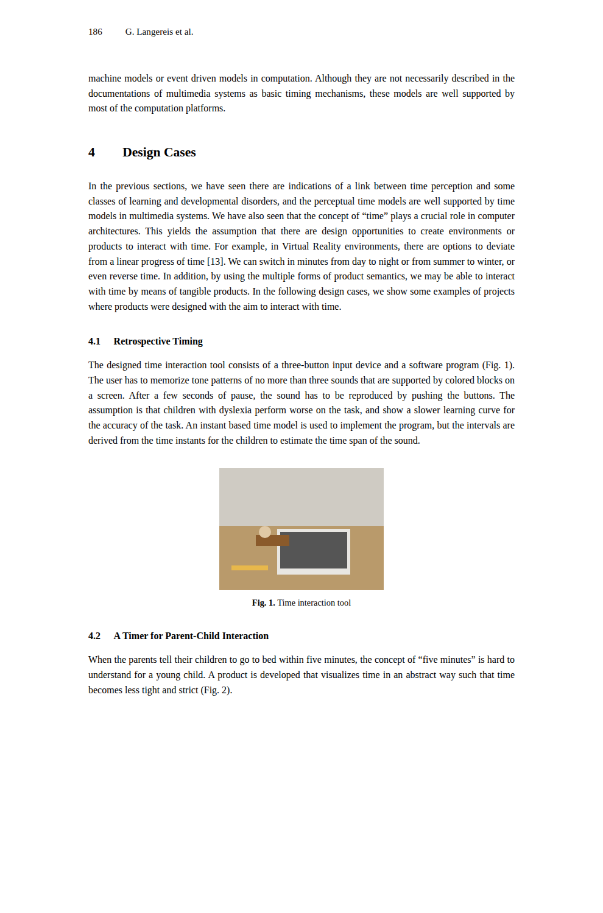186 G. Langereis et al.
machine models or event driven models in computation. Although they are not necessarily described in the documentations of multimedia systems as basic timing mechanisms, these models are well supported by most of the computation platforms.
4 Design Cases
In the previous sections, we have seen there are indications of a link between time perception and some classes of learning and developmental disorders, and the perceptual time models are well supported by time models in multimedia systems. We have also seen that the concept of “time” plays a crucial role in computer architectures. This yields the assumption that there are design opportunities to create environments or products to interact with time. For example, in Virtual Reality environments, there are options to deviate from a linear progress of time [13]. We can switch in minutes from day to night or from summer to winter, or even reverse time. In addition, by using the multiple forms of product semantics, we may be able to interact with time by means of tangible products. In the following design cases, we show some examples of projects where products were designed with the aim to interact with time.
4.1 Retrospective Timing
The designed time interaction tool consists of a three-button input device and a software program (Fig. 1). The user has to memorize tone patterns of no more than three sounds that are supported by colored blocks on a screen. After a few seconds of pause, the sound has to be reproduced by pushing the buttons. The assumption is that children with dyslexia perform worse on the task, and show a slower learning curve for the accuracy of the task. An instant based time model is used to implement the program, but the intervals are derived from the time instants for the children to estimate the time span of the sound.
Fig. 1. Time interaction tool
4.2 A Timer for Parent-Child Interaction
When the parents tell their children to go to bed within five minutes, the concept of “five minutes” is hard to understand for a young child. A product is developed that visualizes time in an abstract way such that time becomes less tight and strict (Fig. 2).